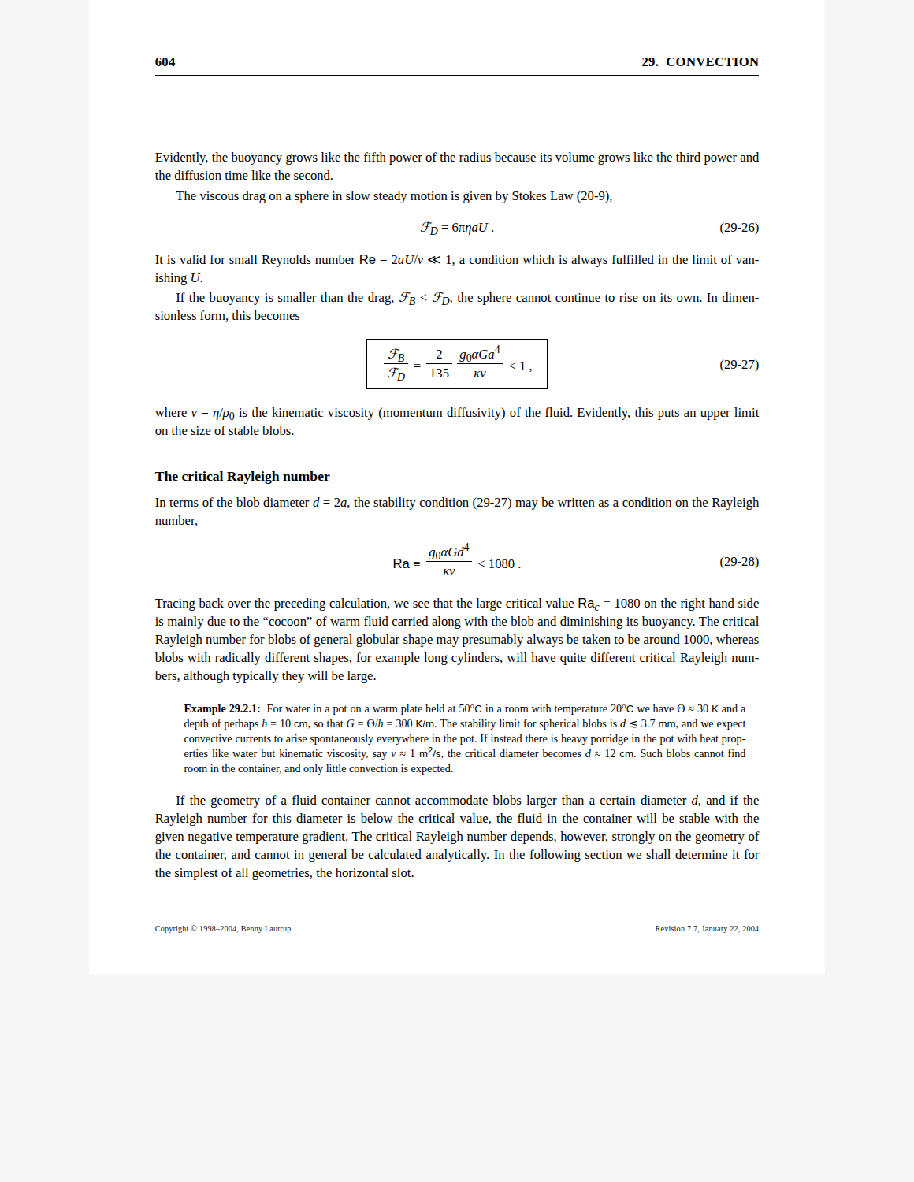604 29. CONVECTION
Evidently, the buoyancy grows like the fifth power of the radius because its volume grows like the third power and the diffusion time like the second.
The viscous drag on a sphere in slow steady motion is given by Stokes Law (20-9),
ℱD = 6πηaU . (29-26)
It is valid for small Reynolds number Re = 2aU/ν ≪ 1, a condition which is always fulfilled in the limit of vanishing U.
If the buoyancy is smaller than the drag, ℱB < ℱD, the sphere cannot continue to rise on its own. In dimensionless form, this becomes
ℱB ℱD = 2135 g0αGa4 κν < 1 , (29-27)
where ν = η/ρ0 is the kinematic viscosity (momentum diffusivity) of the fluid. Evidently, this puts an upper limit on the size of stable blobs.
The critical Rayleigh number
In terms of the blob diameter d = 2a, the stability condition (29-27) may be written as a condition on the Rayleigh number,
Ra ≡ g0αGd4 κν < 1080 . (29-28)
Tracing back over the preceding calculation, we see that the large critical value Rac = 1080 on the right hand side is mainly due to the “cocoon” of warm fluid carried along with the blob and diminishing its buoyancy. The critical Rayleigh number for blobs of general globular shape may presumably always be taken to be around 1000, whereas blobs with radically different shapes, for example long cylinders, will have quite different critical Rayleigh numbers, although typically they will be large.
Example 29.2.1: For water in a pot on a warm plate held at 50°C in a room with temperature 20°C we have Θ ≈ 30 K and a depth of perhaps h = 10 cm, so that G = Θ/h = 300 K/m. The stability limit for spherical blobs is d ≲ 3.7 mm, and we expect convective currents to arise spontaneously everywhere in the pot. If instead there is heavy porridge in the pot with heat properties like water but kinematic viscosity, say ν ≈ 1 m2/s, the critical diameter becomes d ≈ 12 cm. Such blobs cannot find room in the container, and only little convection is expected.
If the geometry of a fluid container cannot accommodate blobs larger than a certain diameter d, and if the Rayleigh number for this diameter is below the critical value, the fluid in the container will be stable with the given negative temperature gradient. The critical Rayleigh number depends, however, strongly on the geometry of the container, and cannot in general be calculated analytically. In the following section we shall determine it for the simplest of all geometries, the horizontal slot.
Copyright © 1998–2004, Benny Lautrup Revision 7.7, January 22, 2004